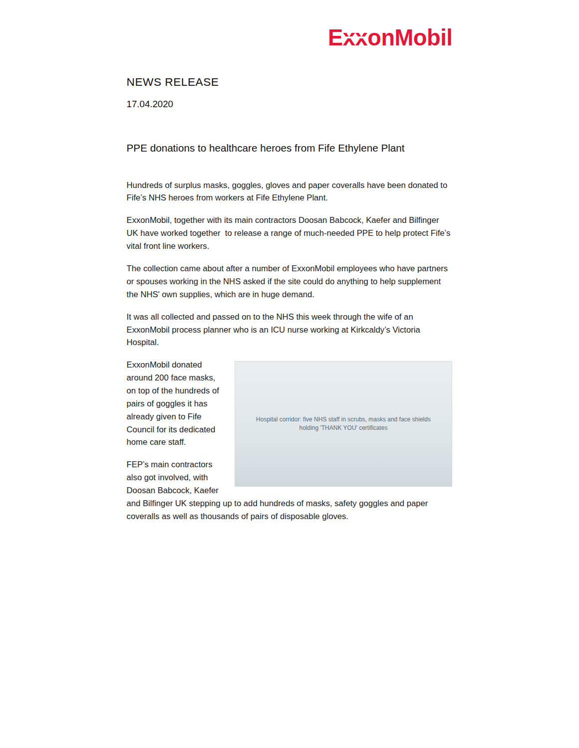ExxonMobil
NEWS RELEASE
17.04.2020
PPE donations to healthcare heroes from Fife Ethylene Plant
Hundreds of surplus masks, goggles, gloves and paper coveralls have been donated to Fife’s NHS heroes from workers at Fife Ethylene Plant.
ExxonMobil, together with its main contractors Doosan Babcock, Kaefer and Bilfinger UK have worked together to release a range of much-needed PPE to help protect Fife’s vital front line workers.
The collection came about after a number of ExxonMobil employees who have partners or spouses working in the NHS asked if the site could do anything to help supplement the NHS' own supplies, which are in huge demand.
It was all collected and passed on to the NHS this week through the wife of an ExxonMobil process planner who is an ICU nurse working at Kirkcaldy’s Victoria Hospital.
ExxonMobil donated around 200 face masks, on top of the hundreds of pairs of goggles it has already given to Fife Council for its dedicated home care staff.
FEP’s main contractors also got involved, with Doosan Babcock, Kaefer and Bilfinger UK stepping up to add hundreds of masks, safety goggles and paper coveralls as well as thousands of pairs of disposable gloves.